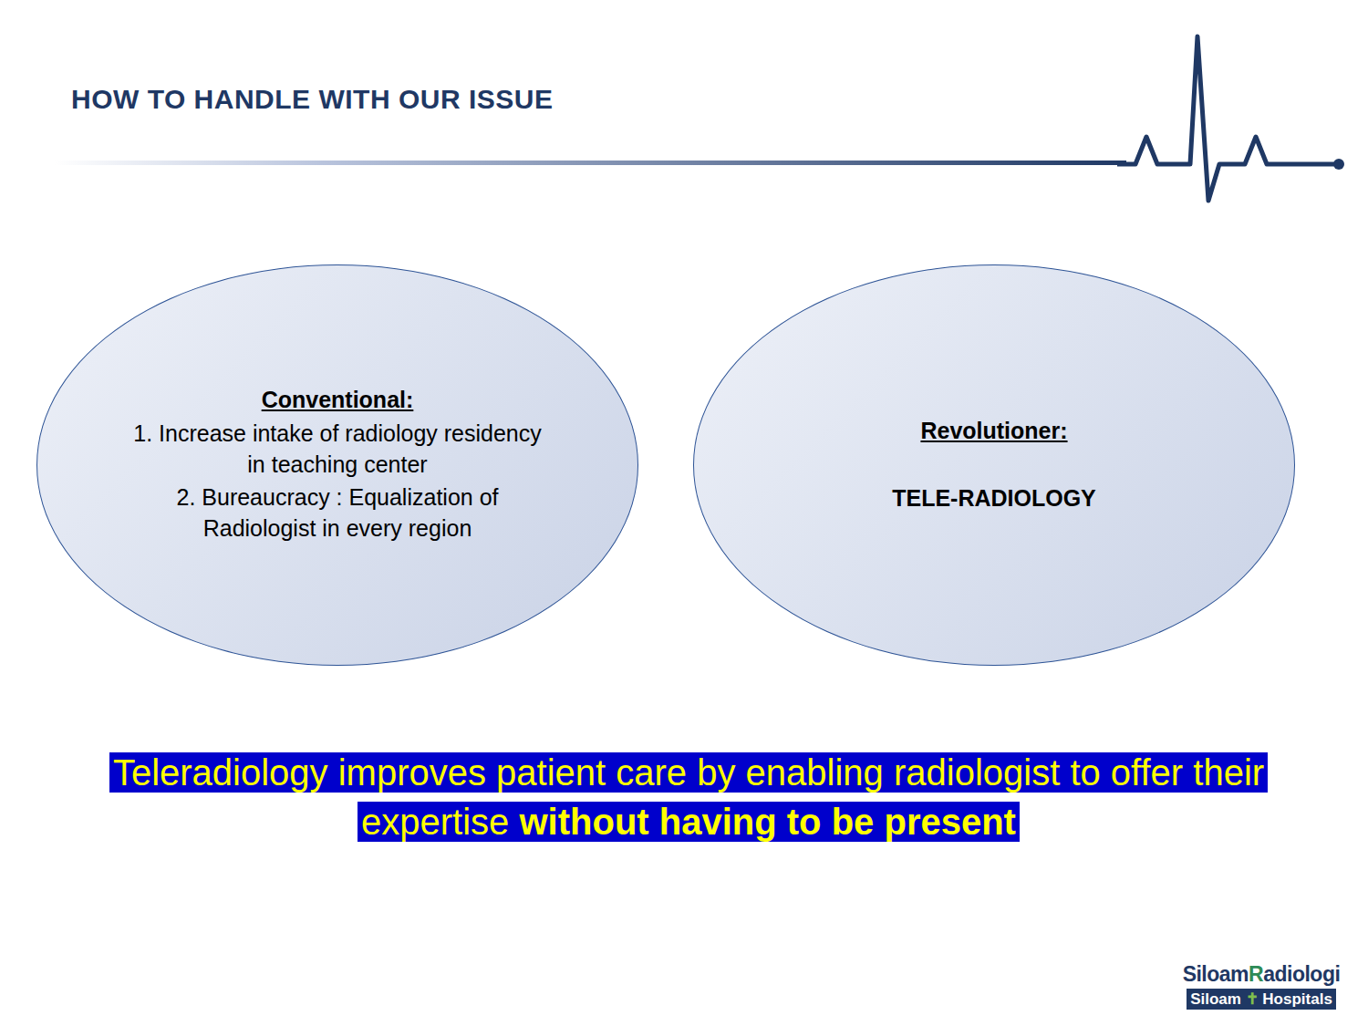How to handle with our issue
Conventional:
Increase intake of radiology residency in teaching center
Bureaucracy : Equalization of Radiologist in every region
Revolutioner: TELE-RADIOLOGY
Teleradiology improves patient care by enabling radiologist to offer their expertise without having to be present
SiloamRadiologi
Siloam ✝ Hospitals